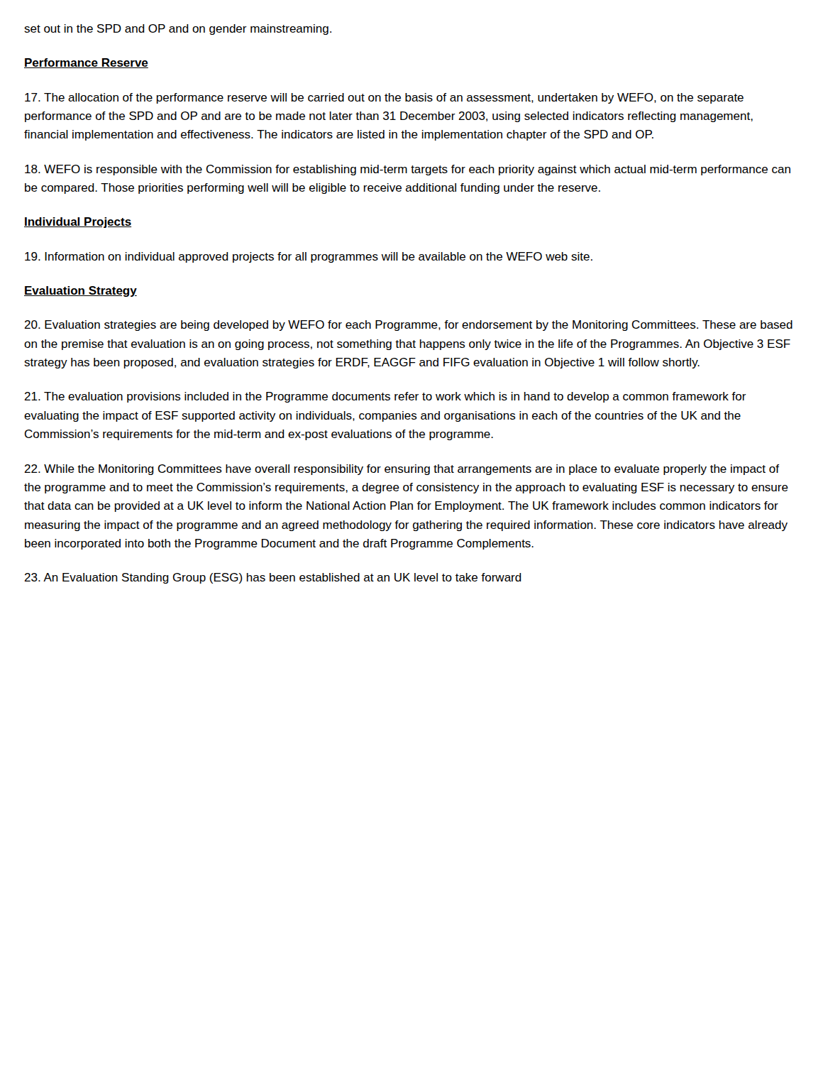set out in the SPD and OP and on gender mainstreaming.
Performance Reserve
17. The allocation of the performance reserve will be carried out on the basis of an assessment, undertaken by WEFO, on the separate performance of the SPD and OP and are to be made not later than 31 December 2003, using selected indicators reflecting management, financial implementation and effectiveness. The indicators are listed in the implementation chapter of the SPD and OP.
18. WEFO is responsible with the Commission for establishing mid-term targets for each priority against which actual mid-term performance can be compared. Those priorities performing well will be eligible to receive additional funding under the reserve.
Individual Projects
19. Information on individual approved projects for all programmes will be available on the WEFO web site.
Evaluation Strategy
20. Evaluation strategies are being developed by WEFO for each Programme, for endorsement by the Monitoring Committees. These are based on the premise that evaluation is an on going process, not something that happens only twice in the life of the Programmes. An Objective 3 ESF strategy has been proposed, and evaluation strategies for ERDF, EAGGF and FIFG evaluation in Objective 1 will follow shortly.
21. The evaluation provisions included in the Programme documents refer to work which is in hand to develop a common framework for evaluating the impact of ESF supported activity on individuals, companies and organisations in each of the countries of the UK and the Commission’s requirements for the mid-term and ex-post evaluations of the programme.
22. While the Monitoring Committees have overall responsibility for ensuring that arrangements are in place to evaluate properly the impact of the programme and to meet the Commission’s requirements, a degree of consistency in the approach to evaluating ESF is necessary to ensure that data can be provided at a UK level to inform the National Action Plan for Employment. The UK framework includes common indicators for measuring the impact of the programme and an agreed methodology for gathering the required information. These core indicators have already been incorporated into both the Programme Document and the draft Programme Complements.
23. An Evaluation Standing Group (ESG) has been established at an UK level to take forward